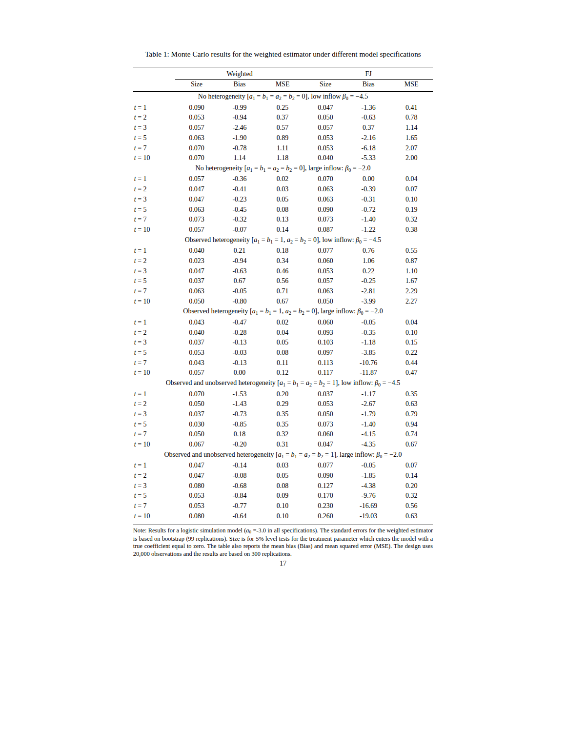Table 1: Monte Carlo results for the weighted estimator under different model specifications
| | Weighted | FJ |
| | Size | Bias | MSE | Size | Bias | MSE |
| No heterogeneity [ a 1 = b 1 = a 2 = b 2 = 0], low inflow β 0 = −4.5 |
| t = 1 | 0.090 | -0.99 | 0.25 | 0.047 | -1.36 | 0.41 |
| t = 2 | 0.053 | -0.94 | 0.37 | 0.050 | -0.63 | 0.78 |
| t = 3 | 0.057 | -2.46 | 0.57 | 0.057 | 0.37 | 1.14 |
| t = 5 | 0.063 | -1.90 | 0.89 | 0.053 | -2.16 | 1.65 |
| t = 7 | 0.070 | -0.78 | 1.11 | 0.053 | -6.18 | 2.07 |
| t = 10 | 0.070 | 1.14 | 1.18 | 0.040 | -5.33 | 2.00 |
| No heterogeneity [ a 1 = b 1 = a 2 = b 2 = 0], large inflow: β 0 = −2.0 |
| t = 1 | 0.057 | -0.36 | 0.02 | 0.070 | 0.00 | 0.04 |
| t = 2 | 0.047 | -0.41 | 0.03 | 0.063 | -0.39 | 0.07 |
| t = 3 | 0.047 | -0.23 | 0.05 | 0.063 | -0.31 | 0.10 |
| t = 5 | 0.063 | -0.45 | 0.08 | 0.090 | -0.72 | 0.19 |
| t = 7 | 0.073 | -0.32 | 0.13 | 0.073 | -1.40 | 0.32 |
| t = 10 | 0.057 | -0.07 | 0.14 | 0.087 | -1.22 | 0.38 |
| Observed heterogeneity [ a 1 = b 1 = 1, a 2 = b 2 = 0], low inflow: β 0 = −4.5 |
| t = 1 | 0.040 | 0.21 | 0.18 | 0.077 | 0.76 | 0.55 |
| t = 2 | 0.023 | -0.94 | 0.34 | 0.060 | 1.06 | 0.87 |
| t = 3 | 0.047 | -0.63 | 0.46 | 0.053 | 0.22 | 1.10 |
| t = 5 | 0.037 | 0.67 | 0.56 | 0.057 | -0.25 | 1.67 |
| t = 7 | 0.063 | -0.05 | 0.71 | 0.063 | -2.81 | 2.29 |
| t = 10 | 0.050 | -0.80 | 0.67 | 0.050 | -3.99 | 2.27 |
| Observed heterogeneity [ a 1 = b 1 = 1, a 2 = b 2 = 0], large inflow: β 0 = −2.0 |
| t = 1 | 0.043 | -0.47 | 0.02 | 0.060 | -0.05 | 0.04 |
| t = 2 | 0.040 | -0.28 | 0.04 | 0.093 | -0.35 | 0.10 |
| t = 3 | 0.037 | -0.13 | 0.05 | 0.103 | -1.18 | 0.15 |
| t = 5 | 0.053 | -0.03 | 0.08 | 0.097 | -3.85 | 0.22 |
| t = 7 | 0.043 | -0.13 | 0.11 | 0.113 | -10.76 | 0.44 |
| t = 10 | 0.057 | 0.00 | 0.12 | 0.117 | -11.87 | 0.47 |
| Observed and unobserved heterogeneity [ a 1 = b 1 = a 2 = b 2 = 1], low inflow: β 0 = −4.5 |
| t = 1 | 0.070 | -1.53 | 0.20 | 0.037 | -1.17 | 0.35 |
| t = 2 | 0.050 | -1.43 | 0.29 | 0.053 | -2.67 | 0.63 |
| t = 3 | 0.037 | -0.73 | 0.35 | 0.050 | -1.79 | 0.79 |
| t = 5 | 0.030 | -0.85 | 0.35 | 0.073 | -1.40 | 0.94 |
| t = 7 | 0.050 | 0.18 | 0.32 | 0.060 | -4.15 | 0.74 |
| t = 10 | 0.067 | -0.20 | 0.31 | 0.047 | -4.35 | 0.67 |
| Observed and unobserved heterogeneity [ a 1 = b 1 = a 2 = b 2 = 1], large inflow: β 0 = −2.0 |
| t = 1 | 0.047 | -0.14 | 0.03 | 0.077 | -0.05 | 0.07 |
| t = 2 | 0.047 | -0.08 | 0.05 | 0.090 | -1.85 | 0.14 |
| t = 3 | 0.080 | -0.68 | 0.08 | 0.127 | -4.38 | 0.20 |
| t = 5 | 0.053 | -0.84 | 0.09 | 0.170 | -9.76 | 0.32 |
| t = 7 | 0.053 | -0.77 | 0.10 | 0.230 | -16.69 | 0.56 |
| t = 10 | 0.080 | -0.64 | 0.10 | 0.260 | -19.03 | 0.63 |
Note: Results for a logistic simulation model (a0 =-3.0 in all specifications). The standard errors for the weighted estimator is based on bootstrap (99 replications). Size is for 5% level tests for the treatment parameter which enters the model with a true coefficient equal to zero. The table also reports the mean bias (Bias) and mean squared error (MSE). The design uses 20,000 observations and the results are based on 300 replications.
17